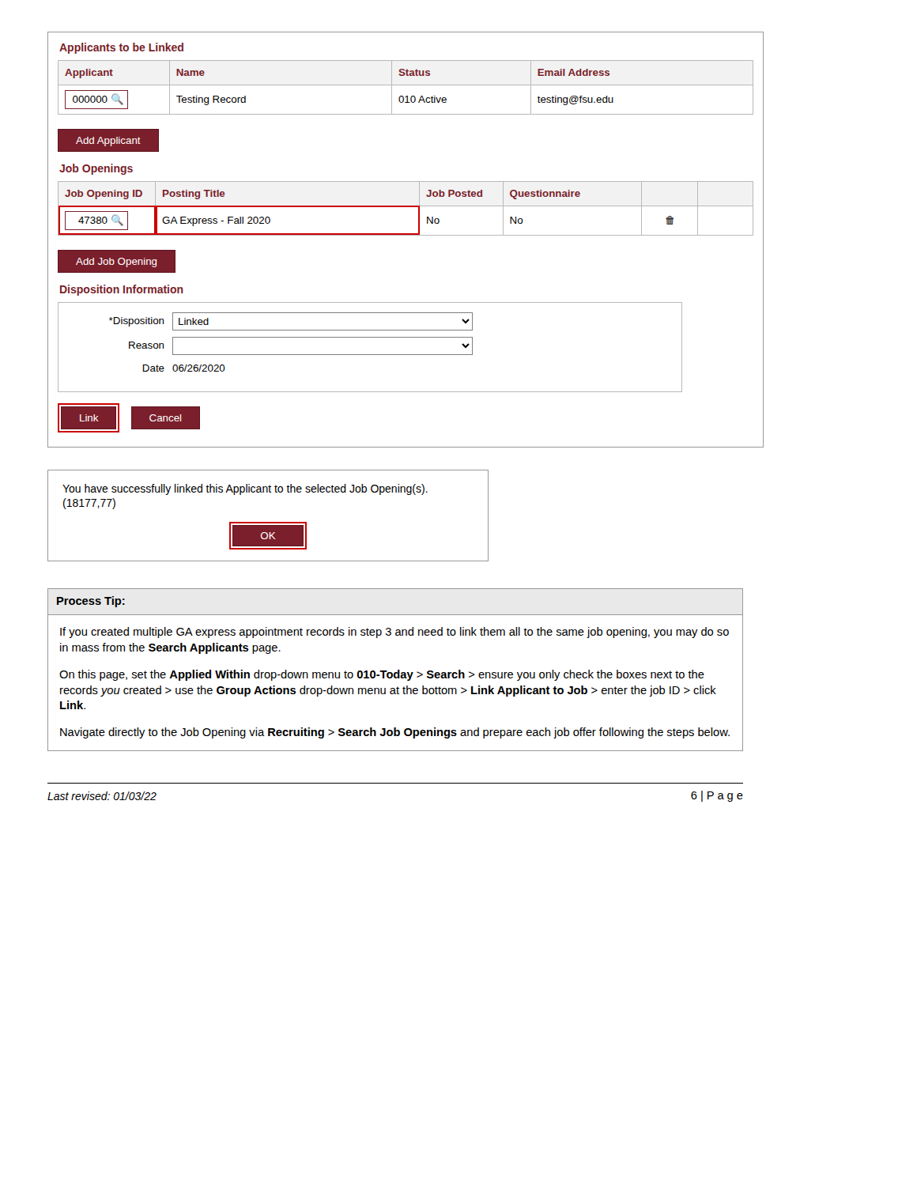Applicants to be Linked
| Applicant | Name | Status | Email Address |
| --- | --- | --- | --- |
| 000000 🔍 | Testing Record | 010 Active | testing@fsu.edu |
Add Applicant
Job Openings
| Job Opening ID | Posting Title | Job Posted | Questionnaire | | |
| --- | --- | --- | --- | --- | --- |
| 47380 🔍 | GA Express - Fall 2020 | No | No | 🗑 | |
Add Job Opening
Disposition Information
Disposition Linked
Reason
Date 06/26/2020
Link Cancel
You have successfully linked this Applicant to the selected Job Opening(s). (18177,77)
OK
| Process Tip: |
| --- |
| If you created multiple GA express appointment records in step 3 and need to link them all to the same job opening, you may do so in mass from the Search Applicants page. On this page, set the Applied Within drop-down menu to 010-Today > Search > ensure you only check the boxes next to the records you created > use the Group Actions drop-down menu at the bottom > Link Applicant to Job > enter the job ID > click Link . Navigate directly to the Job Opening via Recruiting > Search Job Openings and prepare each job offer following the steps below. |
Last revised: 01/03/22
6 | P a g e